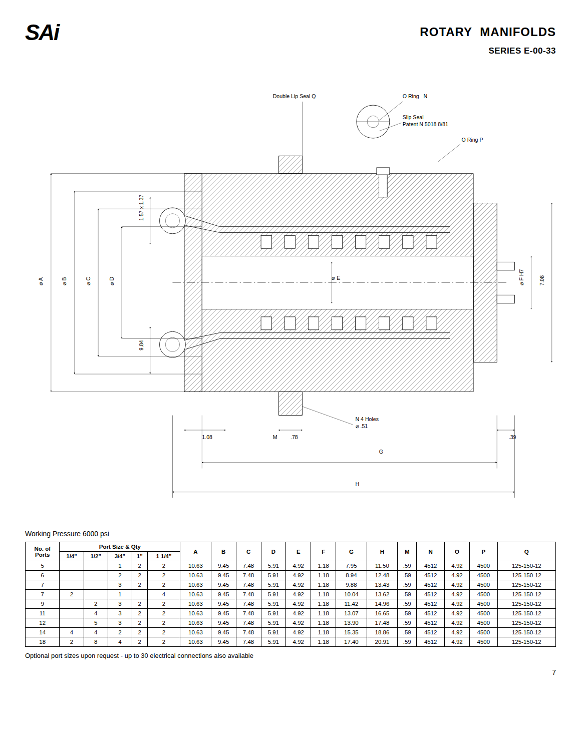SAi
ROTARY MANIFOLDS
SERIES E-00-33
Double Lip Seal Q O Ring N Slip Seal Patent N 5018 8/81 O Ring P ⌀ A ⌀ B ⌀ C ⌀ D 1.57 x 1.37 9.84 ⌀ E ⌀ F H7 7.08 1.08 M .78 N 4 Holes ⌀ .51 G .39 H
Working Pressure 6000 psi
| No. of Ports | Port Size & Qty | A | B | C | D | E | F | G | H | M | N | O | P | Q |
| --- | --- | --- | --- | --- | --- | --- | --- | --- | --- | --- | --- | --- | --- | --- |
| 1/4" | 1/2" | 3/4" | 1" | 1 1/4" |
| 5 | | | 1 | 2 | 2 | 10.63 | 9.45 | 7.48 | 5.91 | 4.92 | 1.18 | 7.95 | 11.50 | .59 | 4512 | 4.92 | 4500 | 125-150-12 |
| 6 | | | 2 | 2 | 2 | 10.63 | 9.45 | 7.48 | 5.91 | 4.92 | 1.18 | 8.94 | 12.48 | .59 | 4512 | 4.92 | 4500 | 125-150-12 |
| 7 | | | 3 | 2 | 2 | 10.63 | 9.45 | 7.48 | 5.91 | 4.92 | 1.18 | 9.88 | 13.43 | .59 | 4512 | 4.92 | 4500 | 125-150-12 |
| 7 | 2 | | 1 | | 4 | 10.63 | 9.45 | 7.48 | 5.91 | 4.92 | 1.18 | 10.04 | 13.62 | .59 | 4512 | 4.92 | 4500 | 125-150-12 |
| 9 | | 2 | 3 | 2 | 2 | 10.63 | 9.45 | 7.48 | 5.91 | 4.92 | 1.18 | 11.42 | 14.96 | .59 | 4512 | 4.92 | 4500 | 125-150-12 |
| 11 | | 4 | 3 | 2 | 2 | 10.63 | 9.45 | 7.48 | 5.91 | 4.92 | 1.18 | 13.07 | 16.65 | .59 | 4512 | 4.92 | 4500 | 125-150-12 |
| 12 | | 5 | 3 | 2 | 2 | 10.63 | 9.45 | 7.48 | 5.91 | 4.92 | 1.18 | 13.90 | 17.48 | .59 | 4512 | 4.92 | 4500 | 125-150-12 |
| 14 | 4 | 4 | 2 | 2 | 2 | 10.63 | 9.45 | 7.48 | 5.91 | 4.92 | 1.18 | 15.35 | 18.86 | .59 | 4512 | 4.92 | 4500 | 125-150-12 |
| 18 | 2 | 8 | 4 | 2 | 2 | 10.63 | 9.45 | 7.48 | 5.91 | 4.92 | 1.18 | 17.40 | 20.91 | .59 | 4512 | 4.92 | 4500 | 125-150-12 |
Optional port sizes upon request - up to 30 electrical connections also available
7